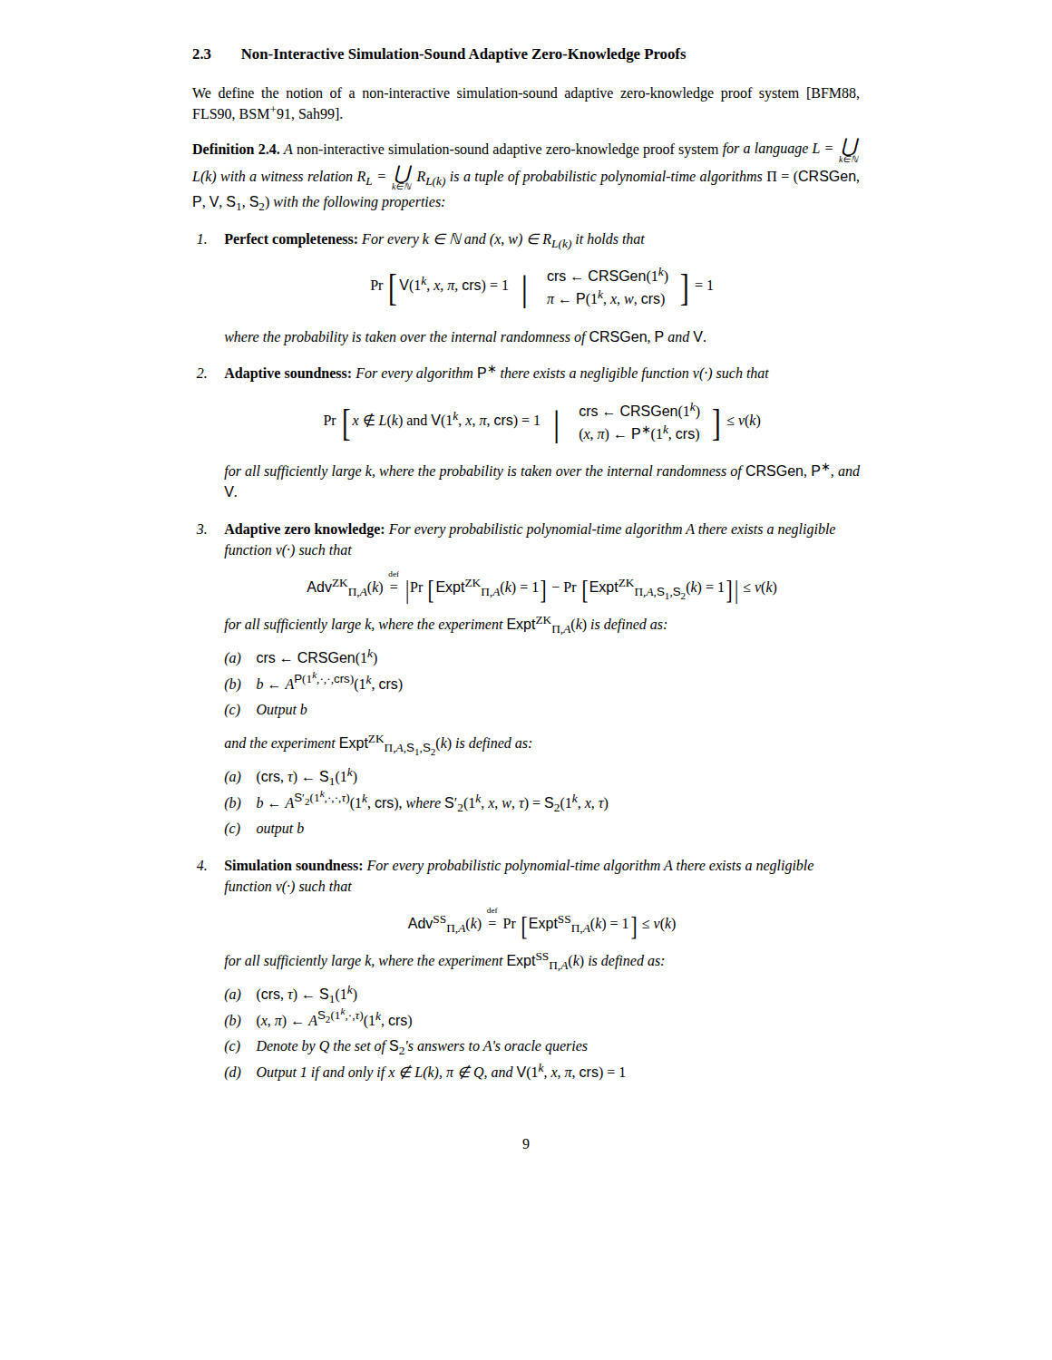2.3 Non-Interactive Simulation-Sound Adaptive Zero-Knowledge Proofs
We define the notion of a non-interactive simulation-sound adaptive zero-knowledge proof system [BFM88, FLS90, BSM+91, Sah99].
Definition 2.4. A non-interactive simulation-sound adaptive zero-knowledge proof system for a language L = ⋃k∈ℕ L(k) with a witness relation RL = ⋃k∈ℕ RL(k) is a tuple of probabilistic polynomial-time algorithms Π = (CRSGen, P, V, S1, S2) with the following properties:
Perfect completeness: For every k ∈ ℕ and (x, w) ∈ RL(k) it holds that
Pr [V(1k, x, π, crs) = 1 |
| crs ← CRSGen (1 k ) |
| π ← P (1 k , x , w , crs ) |
] = 1
where the probability is taken over the internal randomness of CRSGen, P and V.
Adaptive soundness: For every algorithm P∗ there exists a negligible function ν(·) such that
Pr [x ∉ L(k) and V(1k, x, π, crs) = 1 |
| crs ← CRSGen (1 k ) |
| ( x , π ) ← P ∗ (1 k , crs ) |
] ≤ ν(k)
for all sufficiently large k, where the probability is taken over the internal randomness of CRSGen, P∗, and V.
Adaptive zero knowledge: For every probabilistic polynomial-time algorithm A there exists a negligible function ν(·) such that
AdvZKΠ,A(k) def= |Pr [ExptZKΠ,A(k) = 1] − Pr [ExptZKΠ,A,S1,S2(k) = 1]| ≤ ν(k)
for all sufficiently large k, where the experiment ExptZKΠ,A(k) is defined as:
crs ← CRSGen(1k)
b ← AP(1k,·,·,crs)(1k, crs)
Output b
and the experiment ExptZKΠ,A,S1,S2(k) is defined as:
(crs, τ) ← S1(1k)
b ← AS′2(1k,·,·,τ)(1k, crs), where S′2(1k, x, w, τ) = S2(1k, x, τ)
output b
Simulation soundness: For every probabilistic polynomial-time algorithm A there exists a negligible function ν(·) such that
AdvSSΠ,A(k) def= Pr [ExptSSΠ,A(k) = 1] ≤ ν(k)
for all sufficiently large k, where the experiment ExptSSΠ,A(k) is defined as:
(crs, τ) ← S1(1k)
(x, π) ← AS2(1k,·,τ)(1k, crs)
Denote by Q the set of S2's answers to A's oracle queries
Output 1 if and only if x ∉ L(k), π ∉ Q, and V(1k, x, π, crs) = 1
9